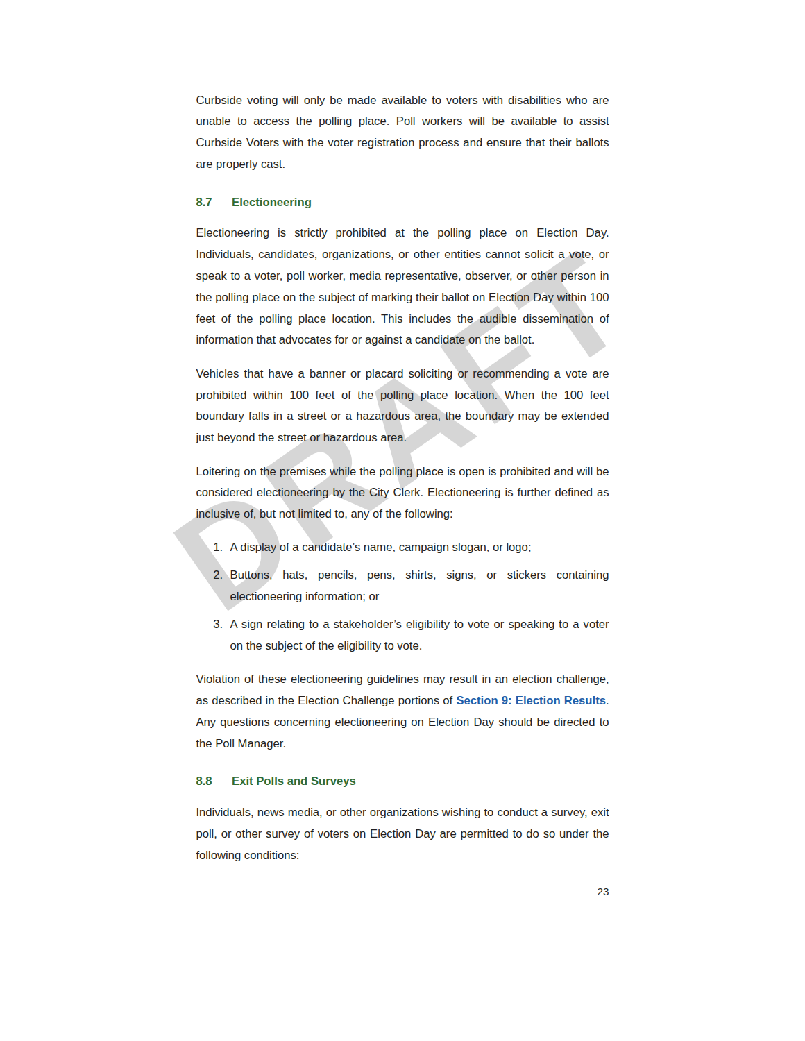DRAFT
Curbside voting will only be made available to voters with disabilities who are unable to access the polling place. Poll workers will be available to assist Curbside Voters with the voter registration process and ensure that their ballots are properly cast.
8.7 Electioneering
Electioneering is strictly prohibited at the polling place on Election Day. Individuals, candidates, organizations, or other entities cannot solicit a vote, or speak to a voter, poll worker, media representative, observer, or other person in the polling place on the subject of marking their ballot on Election Day within 100 feet of the polling place location. This includes the audible dissemination of information that advocates for or against a candidate on the ballot.
Vehicles that have a banner or placard soliciting or recommending a vote are prohibited within 100 feet of the polling place location. When the 100 feet boundary falls in a street or a hazardous area, the boundary may be extended just beyond the street or hazardous area.
Loitering on the premises while the polling place is open is prohibited and will be considered electioneering by the City Clerk. Electioneering is further defined as inclusive of, but not limited to, any of the following:
A display of a candidate’s name, campaign slogan, or logo;
Buttons, hats, pencils, pens, shirts, signs, or stickers containing electioneering information; or
A sign relating to a stakeholder’s eligibility to vote or speaking to a voter on the subject of the eligibility to vote.
Violation of these electioneering guidelines may result in an election challenge, as described in the Election Challenge portions of Section 9: Election Results. Any questions concerning electioneering on Election Day should be directed to the Poll Manager.
8.8 Exit Polls and Surveys
Individuals, news media, or other organizations wishing to conduct a survey, exit poll, or other survey of voters on Election Day are permitted to do so under the following conditions:
23